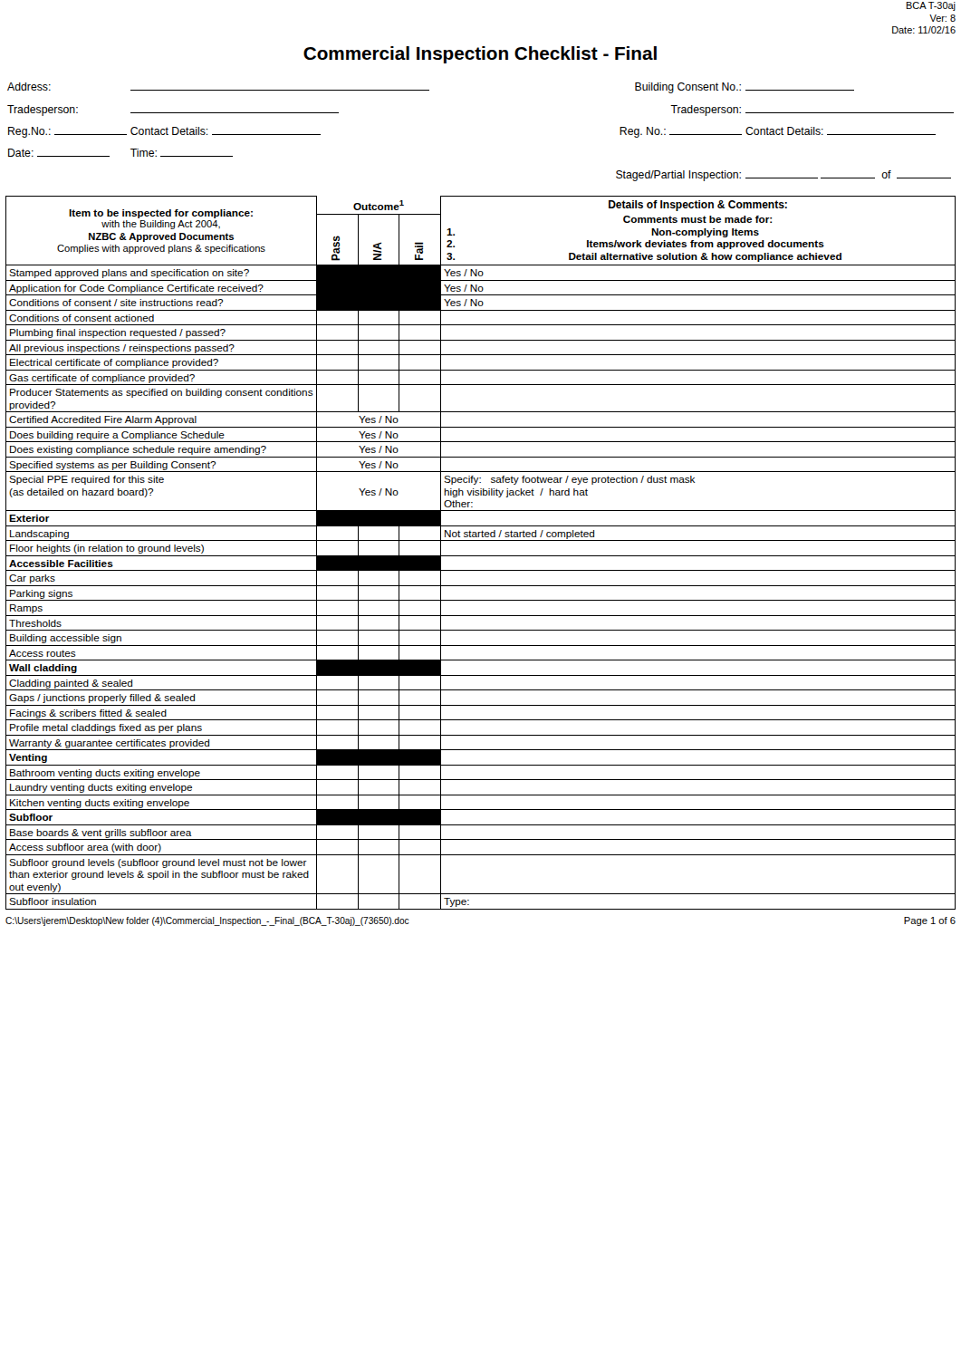BCA T-30aj
Ver: 8
Date: 11/02/16
Commercial Inspection Checklist - Final
| Address: | | Building Consent No.: | |
| Tradesperson: | | Tradesperson: | |
| Reg.No.: | Contact Details: | Reg. No.: | Contact Details: |
| Date: | Time: | | |
| | | Staged/Partial Inspection: | of |
| Item to be inspected for compliance: with the Building Act 2004, NZBC & Approved Documents Complies with approved plans & specifications | / Outcome 1 / / --- / / Pass / N/A / Fail / | Details of Inspection & Comments: Comments must be made for: Non-complying Items Items/work deviates from approved documents Detail alternative solution & how compliance achieved |
| --- | --- | --- |
| Stamped approved plans and specification on site? | | | | Yes / No |
| Application for Code Compliance Certificate received? | | | | Yes / No |
| Conditions of consent / site instructions read? | | | | Yes / No |
| Conditions of consent actioned | | | | |
| Plumbing final inspection requested / passed? | | | | |
| All previous inspections / reinspections passed? | | | | |
| Electrical certificate of compliance provided? | | | | |
| Gas certificate of compliance provided? | | | | |
| Producer Statements as specified on building consent conditions provided? | | | | |
| Certified Accredited Fire Alarm Approval | Yes / No | |
| Does building require a Compliance Schedule | Yes / No | |
| Does existing compliance schedule require amending? | Yes / No | |
| Specified systems as per Building Consent? | Yes / No | |
| Special PPE required for this site (as detailed on hazard board)? | Yes / No | Specify: safety footwear / eye protection / dust mask high visibility jacket / hard hat Other: |
| Exterior | | | | |
| Landscaping | | | | Not started / started / completed |
| Floor heights (in relation to ground levels) | | | | |
| Accessible Facilities | | | | |
| Car parks | | | | |
| Parking signs | | | | |
| Ramps | | | | |
| Thresholds | | | | |
| Building accessible sign | | | | |
| Access routes | | | | |
| Wall cladding | | | | |
| Cladding painted & sealed | | | | |
| Gaps / junctions properly filled & sealed | | | | |
| Facings & scribers fitted & sealed | | | | |
| Profile metal claddings fixed as per plans | | | | |
| Warranty & guarantee certificates provided | | | | |
| Venting | | | | |
| Bathroom venting ducts exiting envelope | | | | |
| Laundry venting ducts exiting envelope | | | | |
| Kitchen venting ducts exiting envelope | | | | |
| Subfloor | | | | |
| Base boards & vent grills subfloor area | | | | |
| Access subfloor area (with door) | | | | |
| Subfloor ground levels (subfloor ground level must not be lower than exterior ground levels & spoil in the subfloor must be raked out evenly) | | | | |
| Subfloor insulation | | | | Type: |
C:\Users\jerem\Desktop\New folder (4)\Commercial_Inspection_-_Final_(BCA_T-30aj)_(73650).doc
Page 1 of 6